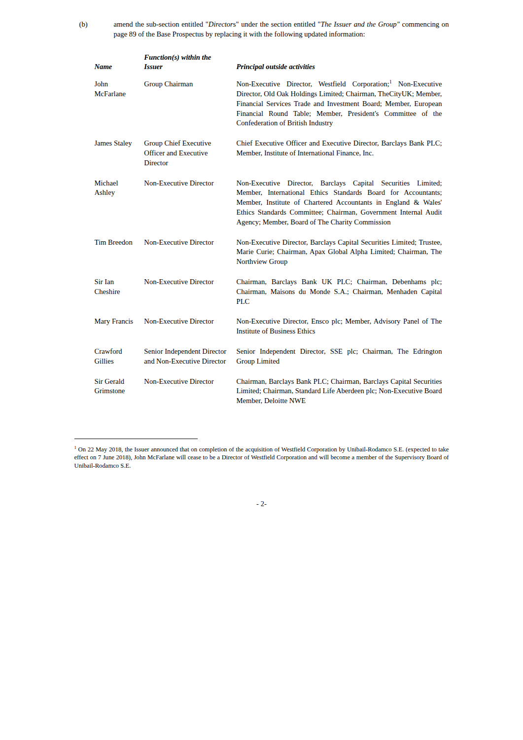(b)
amend the sub-section entitled "Directors" under the section entitled "The Issuer and the Group" commencing on page 89 of the Base Prospectus by replacing it with the following updated information:
| Name | Function(s) within the Issuer | Principal outside activities |
| --- | --- | --- |
| John McFarlane | Group Chairman | Non-Executive Director, Westfield Corporation; 1 Non-Executive Director, Old Oak Holdings Limited; Chairman, TheCityUK; Member, Financial Services Trade and Investment Board; Member, European Financial Round Table; Member, President's Committee of the Confederation of British Industry |
| James Staley | Group Chief Executive Officer and Executive Director | Chief Executive Officer and Executive Director, Barclays Bank PLC; Member, Institute of International Finance, Inc. |
| Michael Ashley | Non-Executive Director | Non-Executive Director, Barclays Capital Securities Limited; Member, International Ethics Standards Board for Accountants; Member, Institute of Chartered Accountants in England & Wales' Ethics Standards Committee; Chairman, Government Internal Audit Agency; Member, Board of The Charity Commission |
| Tim Breedon | Non-Executive Director | Non-Executive Director, Barclays Capital Securities Limited; Trustee, Marie Curie; Chairman, Apax Global Alpha Limited; Chairman, The Northview Group |
| Sir Ian Cheshire | Non-Executive Director | Chairman, Barclays Bank UK PLC; Chairman, Debenhams plc; Chairman, Maisons du Monde S.A.; Chairman, Menhaden Capital PLC |
| Mary Francis | Non-Executive Director | Non-Executive Director, Ensco plc; Member, Advisory Panel of The Institute of Business Ethics |
| Crawford Gillies | Senior Independent Director and Non-Executive Director | Senior Independent Director, SSE plc; Chairman, The Edrington Group Limited |
| Sir Gerald Grimstone | Non-Executive Director | Chairman, Barclays Bank PLC; Chairman, Barclays Capital Securities Limited; Chairman, Standard Life Aberdeen plc; Non-Executive Board Member, Deloitte NWE |
1 On 22 May 2018, the Issuer announced that on completion of the acquisition of Westfield Corporation by Unibail-Rodamco S.E. (expected to take effect on 7 June 2018), John McFarlane will cease to be a Director of Westfield Corporation and will become a member of the Supervisory Board of Unibail-Rodamco S.E.
- 2-